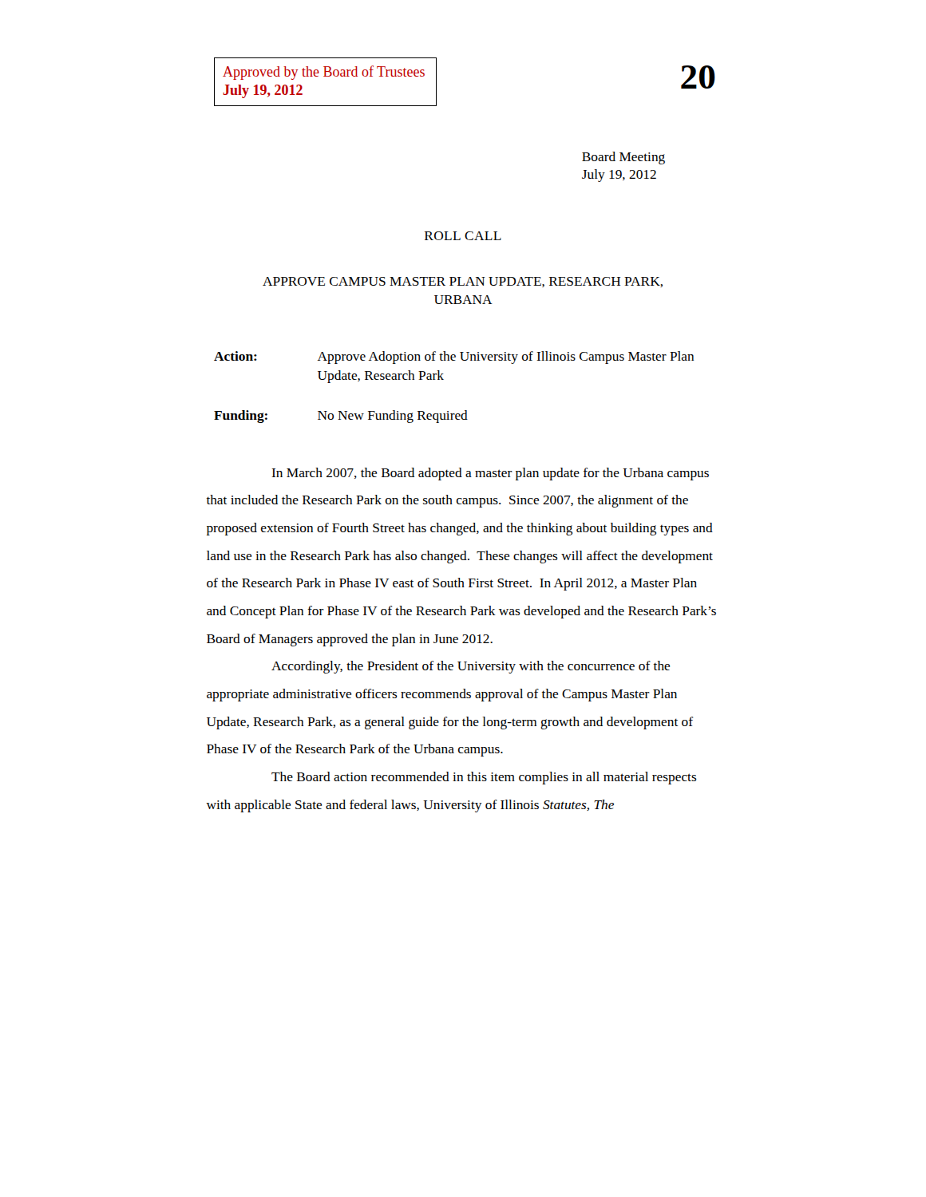Approved by the Board of Trustees
July 19, 2012
20
Board Meeting
July 19, 2012
ROLL CALL
APPROVE CAMPUS MASTER PLAN UPDATE, RESEARCH PARK,
URBANA
Action:
Approve Adoption of the University of Illinois Campus Master PlanUpdate, Research Park
Funding:
No New Funding Required
In March 2007, the Board adopted a master plan update for the Urbana campus that included the Research Park on the south campus. Since 2007, the alignment of the proposed extension of Fourth Street has changed, and the thinking about building types and land use in the Research Park has also changed. These changes will affect the development of the Research Park in Phase IV east of South First Street. In April 2012, a Master Plan and Concept Plan for Phase IV of the Research Park was developed and the Research Park’s Board of Managers approved the plan in June 2012.
Accordingly, the President of the University with the concurrence of the appropriate administrative officers recommends approval of the Campus Master Plan Update, Research Park, as a general guide for the long-term growth and development of Phase IV of the Research Park of the Urbana campus.
The Board action recommended in this item complies in all material respects with applicable State and federal laws, University of Illinois Statutes, The